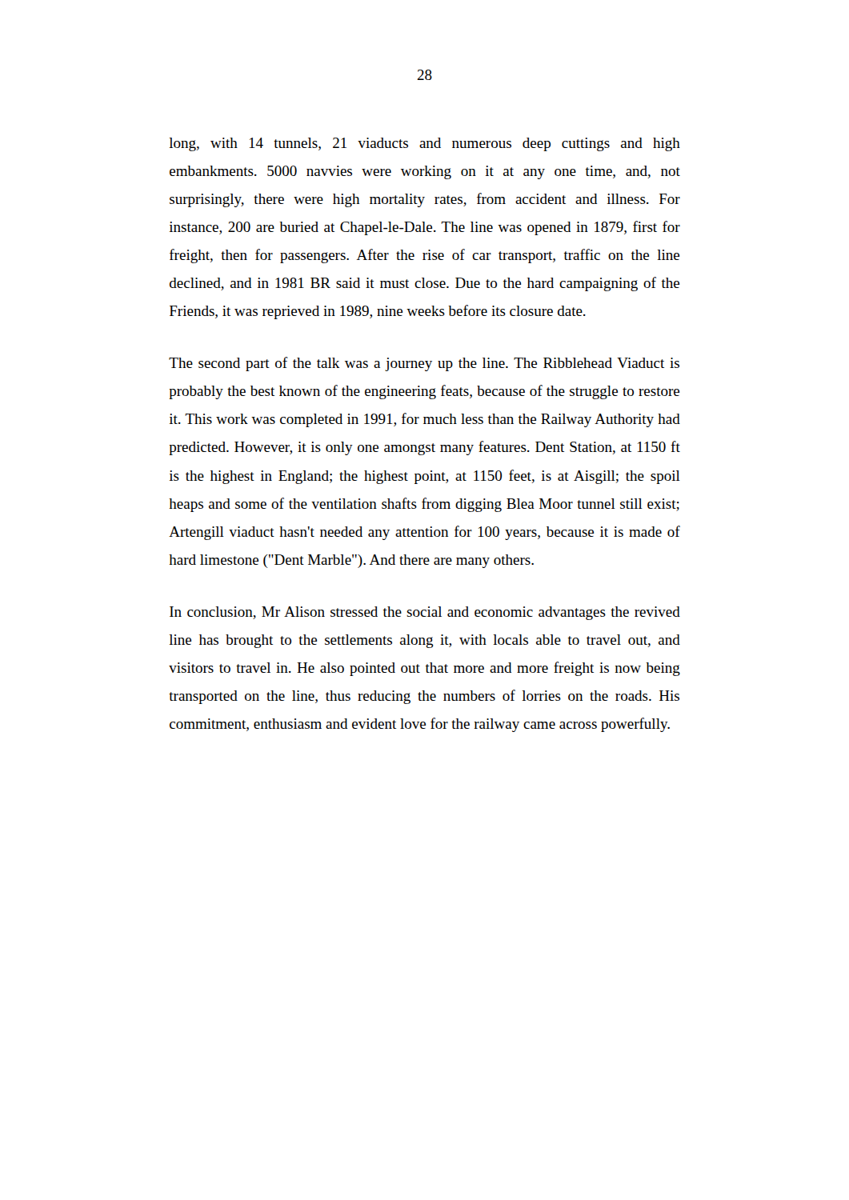28
long, with 14 tunnels, 21 viaducts and numerous deep cuttings and high embankments. 5000 navvies were working on it at any one time, and, not surprisingly, there were high mortality rates, from accident and illness. For instance, 200 are buried at Chapel-le-Dale. The line was opened in 1879, first for freight, then for passengers. After the rise of car transport, traffic on the line declined, and in 1981 BR said it must close. Due to the hard campaigning of the Friends, it was reprieved in 1989, nine weeks before its closure date.
The second part of the talk was a journey up the line. The Ribblehead Viaduct is probably the best known of the engineering feats, because of the struggle to restore it. This work was completed in 1991, for much less than the Railway Authority had predicted. However, it is only one amongst many features. Dent Station, at 1150 ft is the highest in England; the highest point, at 1150 feet, is at Aisgill; the spoil heaps and some of the ventilation shafts from digging Blea Moor tunnel still exist; Artengill viaduct hasn't needed any attention for 100 years, because it is made of hard limestone ("Dent Marble"). And there are many others.
In conclusion, Mr Alison stressed the social and economic advantages the revived line has brought to the settlements along it, with locals able to travel out, and visitors to travel in. He also pointed out that more and more freight is now being transported on the line, thus reducing the numbers of lorries on the roads. His commitment, enthusiasm and evident love for the railway came across powerfully.